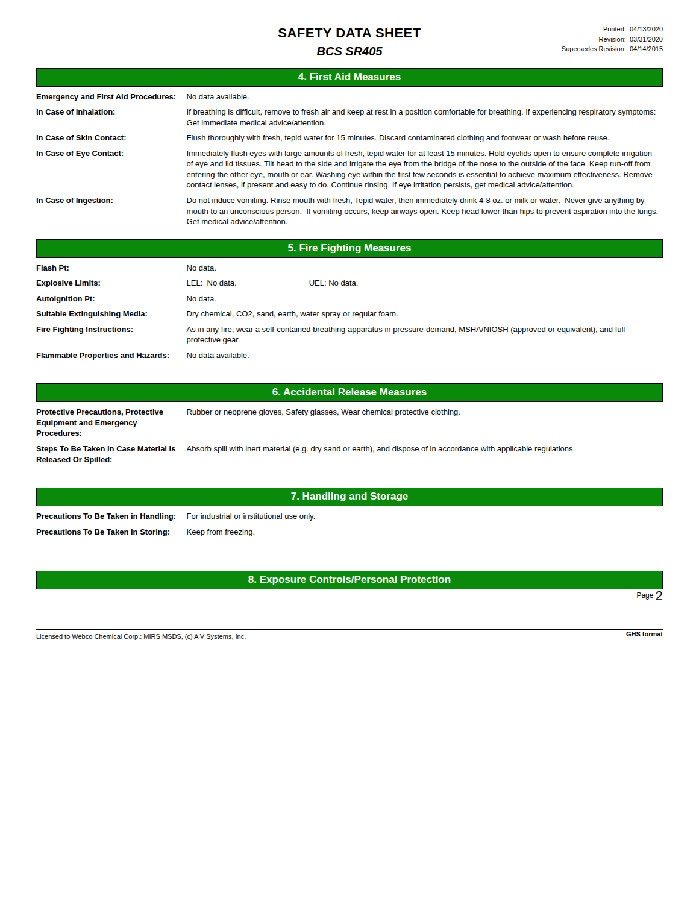Printed: 04/13/2020
Revision: 03/31/2020
Supersedes Revision: 04/14/2015
SAFETY DATA SHEET
BCS SR405
4. First Aid Measures
| Emergency and First Aid Procedures: | No data available. |
| In Case of Inhalation: | If breathing is difficult, remove to fresh air and keep at rest in a position comfortable for breathing. If experiencing respiratory symptoms: Get immediate medical advice/attention. |
| In Case of Skin Contact: | Flush thoroughly with fresh, tepid water for 15 minutes. Discard contaminated clothing and footwear or wash before reuse. |
| In Case of Eye Contact: | Immediately flush eyes with large amounts of fresh, tepid water for at least 15 minutes. Hold eyelids open to ensure complete irrigation of eye and lid tissues. Tilt head to the side and irrigate the eye from the bridge of the nose to the outside of the face. Keep run-off from entering the other eye, mouth or ear. Washing eye within the first few seconds is essential to achieve maximum effectiveness. Remove contact lenses, if present and easy to do. Continue rinsing. If eye irritation persists, get medical advice/attention. |
| In Case of Ingestion: | Do not induce vomiting. Rinse mouth with fresh, Tepid water, then immediately drink 4-8 oz. or milk or water. Never give anything by mouth to an unconscious person. If vomiting occurs, keep airways open. Keep head lower than hips to prevent aspiration into the lungs. Get medical advice/attention. |
5. Fire Fighting Measures
| Flash Pt: | No data. |
| Explosive Limits: | LEL: No data. UEL: No data. |
| Autoignition Pt: | No data. |
| Suitable Extinguishing Media: | Dry chemical, CO2, sand, earth, water spray or regular foam. |
| Fire Fighting Instructions: | As in any fire, wear a self-contained breathing apparatus in pressure-demand, MSHA/NIOSH (approved or equivalent), and full protective gear. |
| Flammable Properties and Hazards: | No data available. |
6. Accidental Release Measures
| Protective Precautions, Protective Equipment and Emergency Procedures: | Rubber or neoprene gloves, Safety glasses, Wear chemical protective clothing. |
| Steps To Be Taken In Case Material Is Released Or Spilled: | Absorb spill with inert material (e.g. dry sand or earth), and dispose of in accordance with applicable regulations. |
7. Handling and Storage
| Precautions To Be Taken in Handling: | For industrial or institutional use only. |
| Precautions To Be Taken in Storing: | Keep from freezing. |
8. Exposure Controls/Personal Protection
Page 2
Licensed to Webco Chemical Corp.: MIRS MSDS, (c) A V Systems, Inc. GHS format